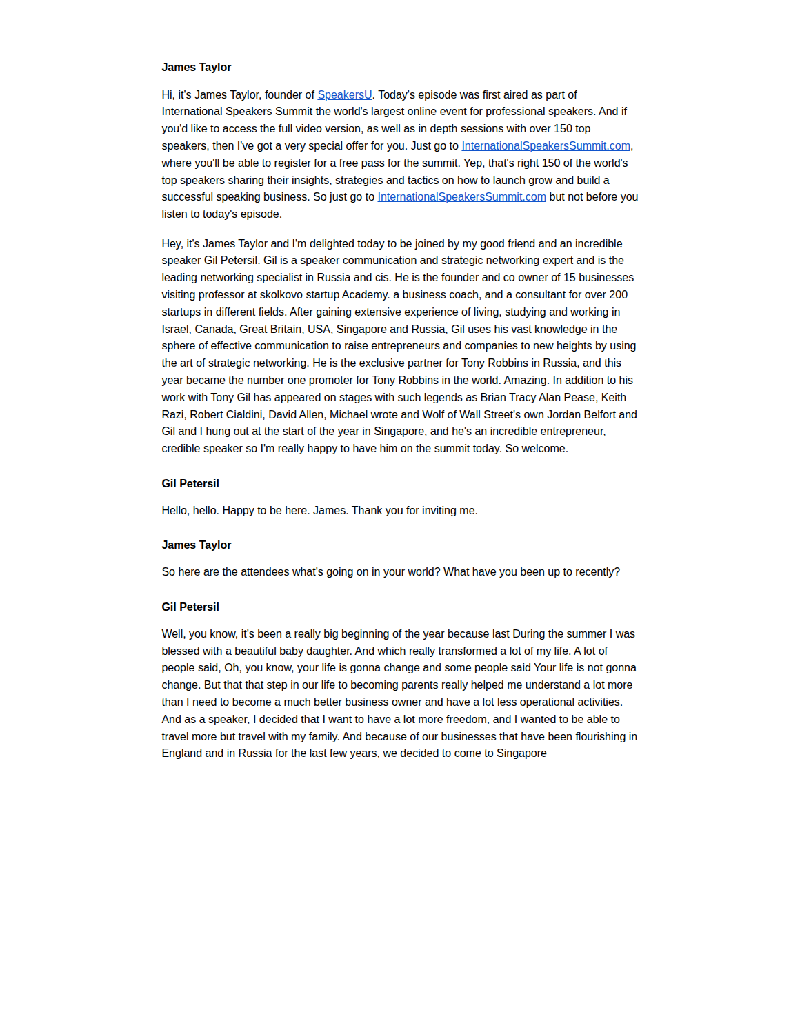James Taylor
Hi, it's James Taylor, founder of SpeakersU. Today's episode was first aired as part of International Speakers Summit the world's largest online event for professional speakers. And if you'd like to access the full video version, as well as in depth sessions with over 150 top speakers, then I've got a very special offer for you. Just go to InternationalSpeakersSummit.com, where you'll be able to register for a free pass for the summit. Yep, that's right 150 of the world's top speakers sharing their insights, strategies and tactics on how to launch grow and build a successful speaking business. So just go to InternationalSpeakersSummit.com but not before you listen to today's episode.
Hey, it's James Taylor and I'm delighted today to be joined by my good friend and an incredible speaker Gil Petersil. Gil is a speaker communication and strategic networking expert and is the leading networking specialist in Russia and cis. He is the founder and co owner of 15 businesses visiting professor at skolkovo startup Academy. a business coach, and a consultant for over 200 startups in different fields. After gaining extensive experience of living, studying and working in Israel, Canada, Great Britain, USA, Singapore and Russia, Gil uses his vast knowledge in the sphere of effective communication to raise entrepreneurs and companies to new heights by using the art of strategic networking. He is the exclusive partner for Tony Robbins in Russia, and this year became the number one promoter for Tony Robbins in the world. Amazing. In addition to his work with Tony Gil has appeared on stages with such legends as Brian Tracy Alan Pease, Keith Razi, Robert Cialdini, David Allen, Michael wrote and Wolf of Wall Street's own Jordan Belfort and Gil and I hung out at the start of the year in Singapore, and he's an incredible entrepreneur, credible speaker so I'm really happy to have him on the summit today. So welcome.
Gil Petersil
Hello, hello. Happy to be here. James. Thank you for inviting me.
James Taylor
So here are the attendees what's going on in your world? What have you been up to recently?
Gil Petersil
Well, you know, it's been a really big beginning of the year because last During the summer I was blessed with a beautiful baby daughter. And which really transformed a lot of my life. A lot of people said, Oh, you know, your life is gonna change and some people said Your life is not gonna change. But that that step in our life to becoming parents really helped me understand a lot more than I need to become a much better business owner and have a lot less operational activities. And as a speaker, I decided that I want to have a lot more freedom, and I wanted to be able to travel more but travel with my family. And because of our businesses that have been flourishing in England and in Russia for the last few years, we decided to come to Singapore